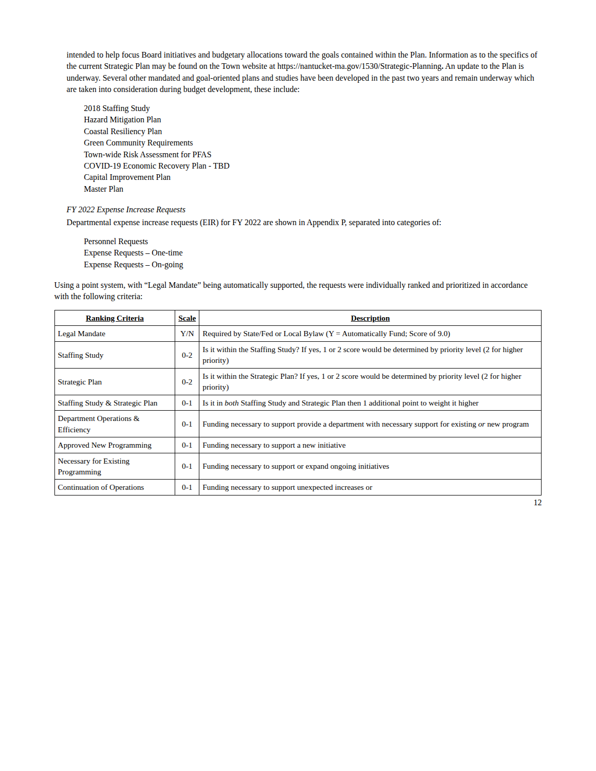intended to help focus Board initiatives and budgetary allocations toward the goals contained within the Plan. Information as to the specifics of the current Strategic Plan may be found on the Town website at https://nantucket-ma.gov/1530/Strategic-Planning. An update to the Plan is underway. Several other mandated and goal-oriented plans and studies have been developed in the past two years and remain underway which are taken into consideration during budget development, these include:
2018 Staffing Study
Hazard Mitigation Plan
Coastal Resiliency Plan
Green Community Requirements
Town-wide Risk Assessment for PFAS
COVID-19 Economic Recovery Plan - TBD
Capital Improvement Plan
Master Plan
FY 2022 Expense Increase Requests
Departmental expense increase requests (EIR) for FY 2022 are shown in Appendix P, separated into categories of:
Personnel Requests
Expense Requests – One-time
Expense Requests – On-going
Using a point system, with “Legal Mandate” being automatically supported, the requests were individually ranked and prioritized in accordance with the following criteria:
| Ranking Criteria | Scale | Description |
| --- | --- | --- |
| Legal Mandate | Y/N | Required by State/Fed or Local Bylaw (Y = Automatically Fund; Score of 9.0) |
| Staffing Study | 0-2 | Is it within the Staffing Study? If yes, 1 or 2 score would be determined by priority level (2 for higher priority) |
| Strategic Plan | 0-2 | Is it within the Strategic Plan? If yes, 1 or 2 score would be determined by priority level (2 for higher priority) |
| Staffing Study & Strategic Plan | 0-1 | Is it in both Staffing Study and Strategic Plan then 1 additional point to weight it higher |
| Department Operations & Efficiency | 0-1 | Funding necessary to support provide a department with necessary support for existing or new program |
| Approved New Programming | 0-1 | Funding necessary to support a new initiative |
| Necessary for Existing Programming | 0-1 | Funding necessary to support or expand ongoing initiatives |
| Continuation of Operations | 0-1 | Funding necessary to support unexpected increases or |
12